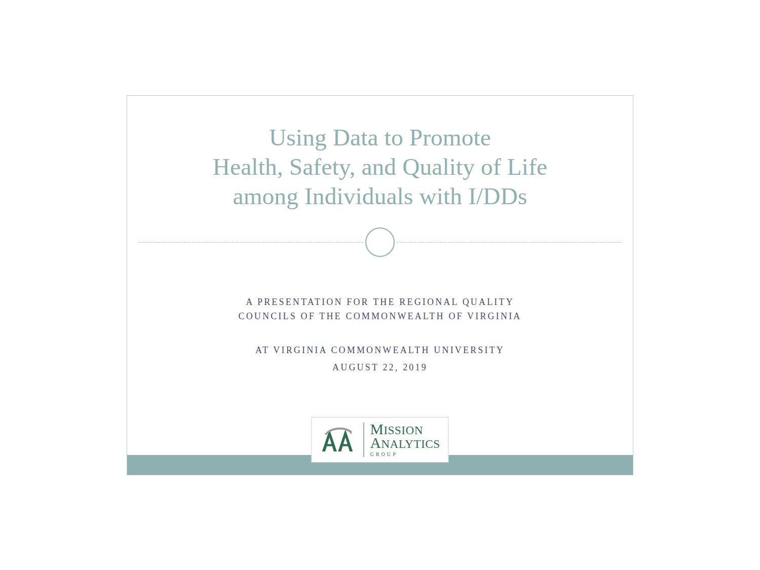Using Data to Promote
Health, Safety, and Quality of Life
among Individuals with I/DDs
A Presentation for the Regional Quality
Councils of the Commonwealth of Virginia
At Virginia Commonwealth University
August 22, 2019
MISSION
ANALYTICS
GROUP